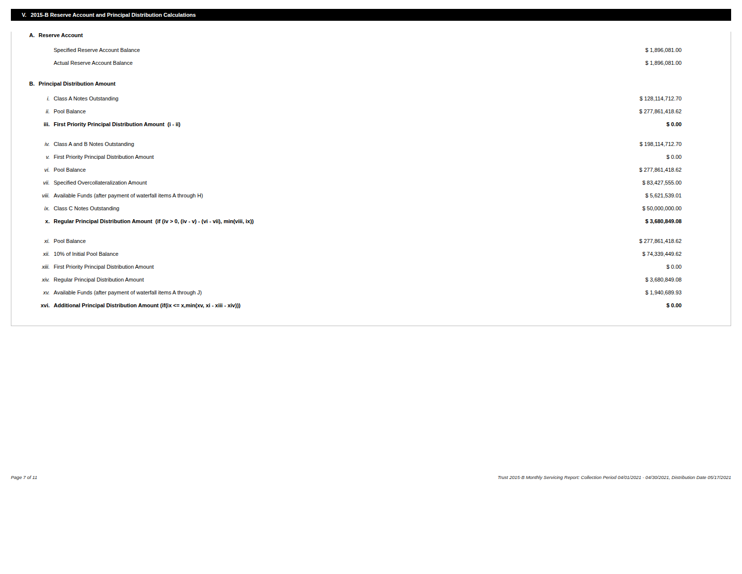V. 2015-B Reserve Account and Principal Distribution Calculations
| A. | Reserve Account |
| | Specified Reserve Account Balance | $ 1,896,081.00 | |
| | Actual Reserve Account Balance | $ 1,896,081.00 | |
| B. | Principal Distribution Amount |
| i. | Class A Notes Outstanding | $ 128,114,712.70 | |
| ii. | Pool Balance | $ 277,861,418.62 | |
| iii. | First Priority Principal Distribution Amount (i - ii) | $ 0.00 | |
| iv. | Class A and B Notes Outstanding | $ 198,114,712.70 | |
| v. | First Priority Principal Distribution Amount | $ 0.00 | |
| vi. | Pool Balance | $ 277,861,418.62 | |
| vii. | Specified Overcollateralization Amount | $ 83,427,555.00 | |
| viii. | Available Funds (after payment of waterfall items A through H) | $ 5,621,539.01 | |
| ix. | Class C Notes Outstanding | $ 50,000,000.00 | |
| x. | Regular Principal Distribution Amount (if (iv > 0, (iv - v) - (vi - vii), min(viii, ix)) | $ 3,680,849.08 | |
| xi. | Pool Balance | $ 277,861,418.62 | |
| xii. | 10% of Initial Pool Balance | $ 74,339,449.62 | |
| xiii. | First Priority Principal Distribution Amount | $ 0.00 | |
| xiv. | Regular Principal Distribution Amount | $ 3,680,849.08 | |
| xv. | Available Funds (after payment of waterfall items A through J) | $ 1,940,689.93 | |
| xvi. | Additional Principal Distribution Amount (if(ix <= x,min(xv, xi - xiii - xiv))) | $ 0.00 | |
Page 7 of 11
Trust 2015-B Monthly Servicing Report: Collection Period 04/01/2021 - 04/30/2021, Distribution Date 05/17/2021